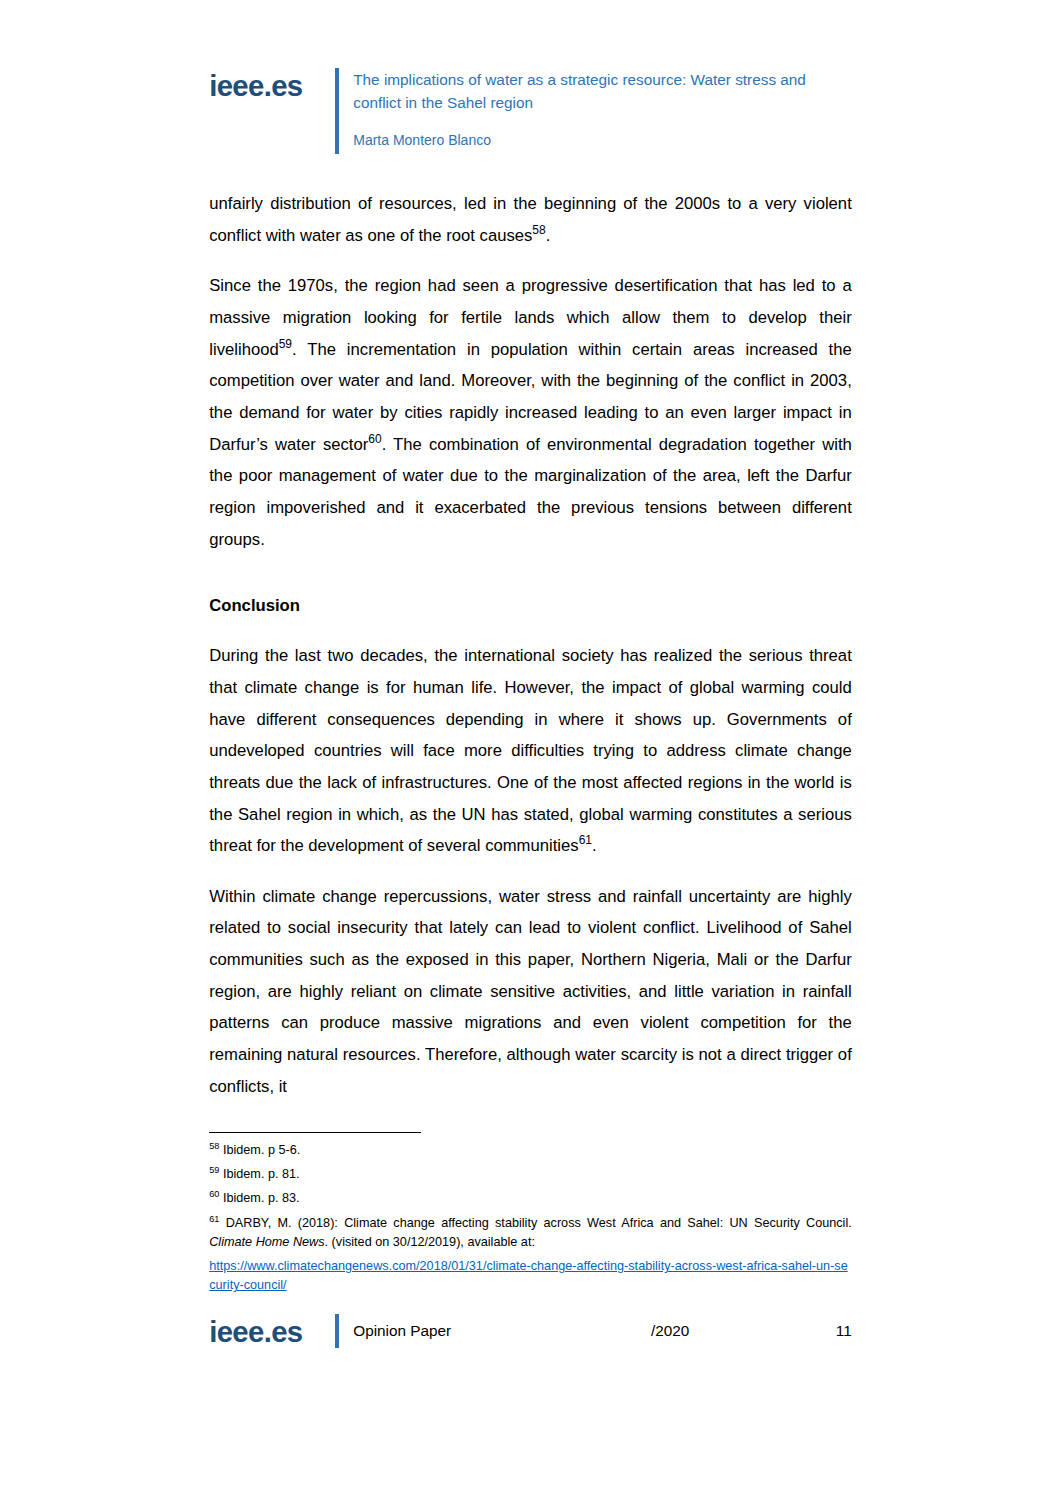ieee. es
The implications of water as a strategic resource: Water stress and conflict in the Sahel region
Marta Montero Blanco
unfairly distribution of resources, led in the beginning of the 2000s to a very violent conflict with water as one of the root causes58.
Since the 1970s, the region had seen a progressive desertification that has led to a massive migration looking for fertile lands which allow them to develop their livelihood59. The incrementation in population within certain areas increased the competition over water and land. Moreover, with the beginning of the conflict in 2003, the demand for water by cities rapidly increased leading to an even larger impact in Darfur’s water sector60. The combination of environmental degradation together with the poor management of water due to the marginalization of the area, left the Darfur region impoverished and it exacerbated the previous tensions between different groups.
Conclusion
During the last two decades, the international society has realized the serious threat that climate change is for human life. However, the impact of global warming could have different consequences depending in where it shows up. Governments of undeveloped countries will face more difficulties trying to address climate change threats due the lack of infrastructures. One of the most affected regions in the world is the Sahel region in which, as the UN has stated, global warming constitutes a serious threat for the development of several communities61.
Within climate change repercussions, water stress and rainfall uncertainty are highly related to social insecurity that lately can lead to violent conflict. Livelihood of Sahel communities such as the exposed in this paper, Northern Nigeria, Mali or the Darfur region, are highly reliant on climate sensitive activities, and little variation in rainfall patterns can produce massive migrations and even violent competition for the remaining natural resources. Therefore, although water scarcity is not a direct trigger of conflicts, it
58 Ibidem. p 5-6.
59 Ibidem. p. 81.
60 Ibidem. p. 83.
61 DARBY, M. (2018): Climate change affecting stability across West Africa and Sahel: UN Security Council. Climate Home News. (visited on 30/12/2019), available at:
https://www.climatechangenews.com/2018/01/31/climate-change-affecting-stability-across-west-africa-sahel-un-security-council/
ieee. es
Opinion Paper /2020 11